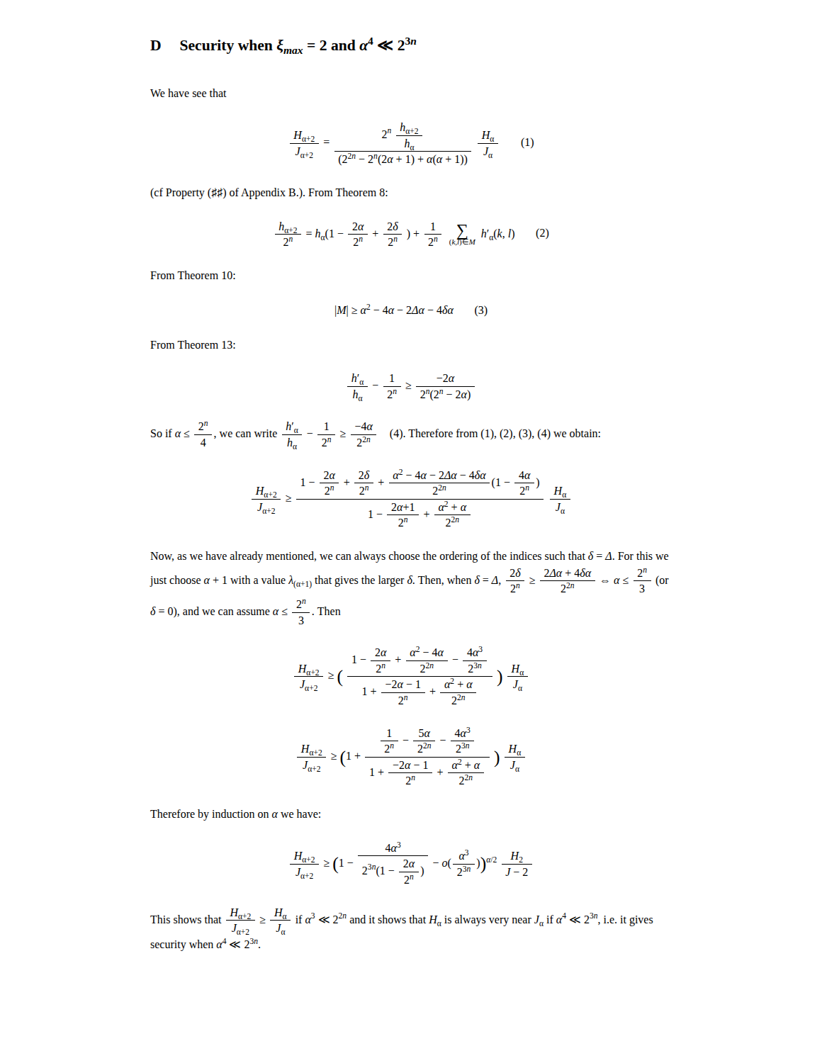DSecurity when ξmax = 2 and α4 ≪ 23n
We have see that
Hα+2 Jα+2 = 2n hα+2 hα (22n − 2n(2α + 1) + α(α + 1)) Hα Jα (1)
(cf Property (♯♯) of Appendix B.). From Theorem 8:
hα+2 2n = hα(1 − 2α 2n + 2δ 2n ) + 12n ∑ (k,l)∈M h′α(k, l) (2)
From Theorem 10:
|M| ≥ α2 − 4α − 2Δα − 4δα (3)
From Theorem 13:
h′α hα − 12n ≥ −2α 2n(2n − 2α)
So if α ≤ 2n 4, we can write h′α hα − 12n ≥ −4α 22n (4). Therefore from (1), (2), (3), (4) we obtain:
Hα+2 Jα+2 ≥ 1 − 2α 2n + 2δ 2n + α2 − 4α − 2Δα − 4δα 22n(1 − 4α 2n) 1 − 2α+12n + α2 + α 22n Hα Jα
Now, as we have already mentioned, we can always choose the ordering of the indices such that δ = Δ. For this we just choose α + 1 with a value λ(α+1) that gives the larger δ. Then, when δ = Δ, 2δ 2n ≥ 2Δα + 4δα 22n ⇔ α ≤ 2n 3 (or δ = 0), and we can assume α ≤ 2n 3. Then
Hα+2 Jα+2 ≥ ( 1 − 2α 2n + α2 − 4α 22n − 4α323n 1 + −2α − 12n + α2 + α 22n ) Hα Jα
Hα+2 Jα+2 ≥ (1 + 12n − 5α 22n − 4α323n 1 + −2α − 12n + α2 + α 22n ) Hα Jα
Therefore by induction on α we have:
Hα+2 Jα+2 ≥ (1 − 4α3 23n(1 − 2α 2n) − o(α323n))α/2 H2 J − 2
This shows that Hα+2 Jα+2 ≥ Hα Jα if α3 ≪ 22n and it shows that Hα is always very near Jα if α4 ≪ 23n, i.e. it gives security when α4 ≪ 23n.